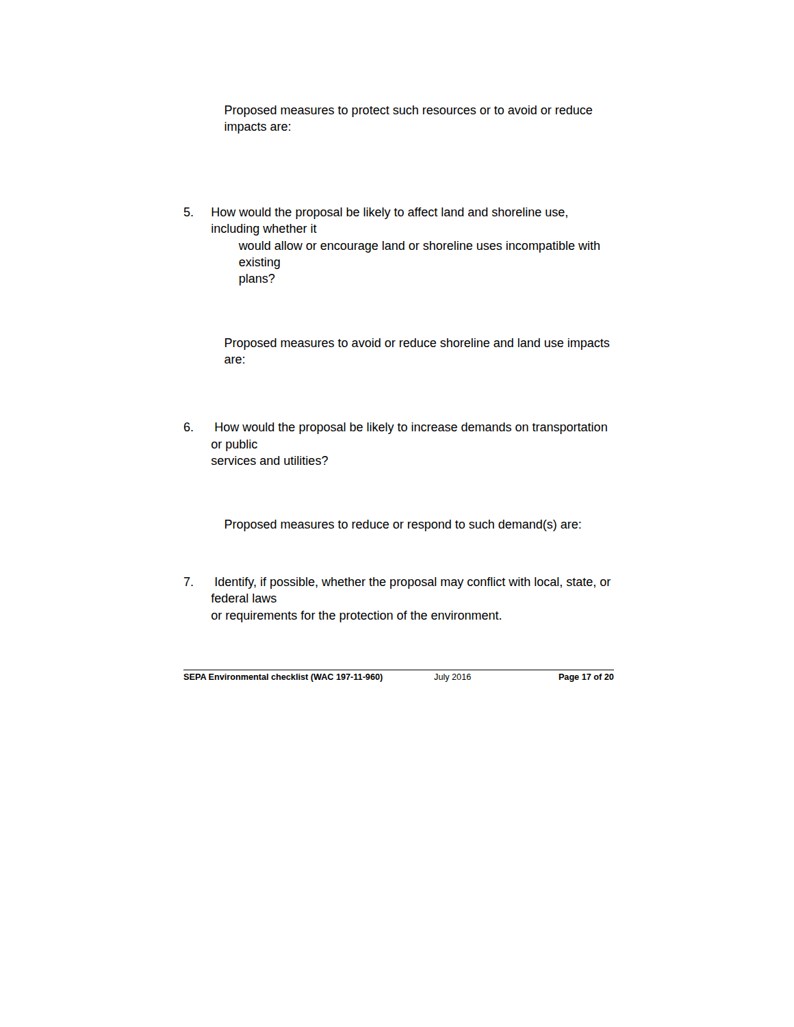Proposed measures to protect such resources or to avoid or reduce impacts are:
5.
How would the proposal be likely to affect land and shoreline use, including whether it
would allow or encourage land or shoreline uses incompatible with existing
plans?
Proposed measures to avoid or reduce shoreline and land use impacts are:
6.
How would the proposal be likely to increase demands on transportation or public
services and utilities?
Proposed measures to reduce or respond to such demand(s) are:
7.
Identify, if possible, whether the proposal may conflict with local, state, or federal laws
or requirements for the protection of the environment.
SEPA Environmental checklist (WAC 197-11-960)
July 2016
Page 17 of 20